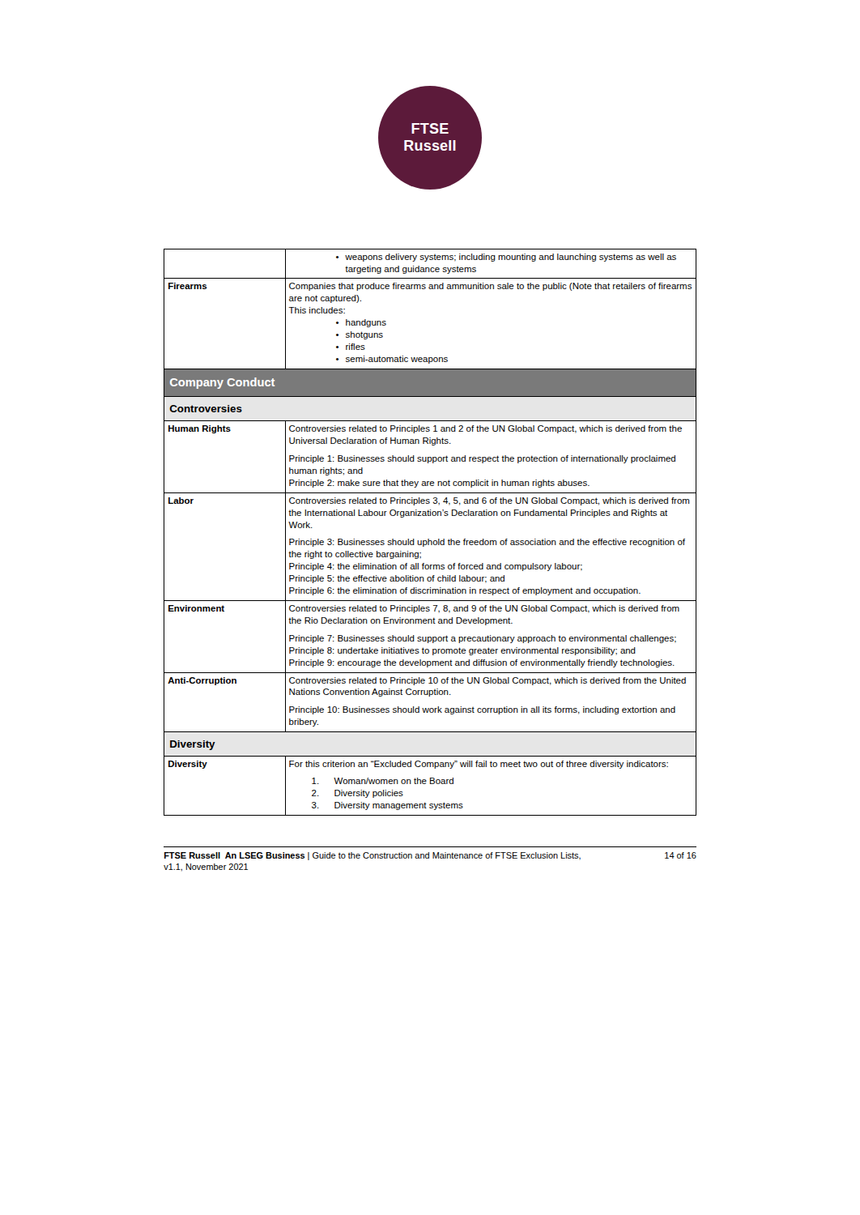FTSE
Russell
| | weapons delivery systems; including mounting and launching systems as well as targeting and guidance systems |
| Firearms | Companies that produce firearms and ammunition sale to the public (Note that retailers of firearms are not captured). This includes: handguns shotguns rifles semi-automatic weapons |
| Company Conduct |
| Controversies |
| Human Rights | Controversies related to Principles 1 and 2 of the UN Global Compact, which is derived from the Universal Declaration of Human Rights. Principle 1: Businesses should support and respect the protection of internationally proclaimed human rights; and Principle 2: make sure that they are not complicit in human rights abuses. |
| Labor | Controversies related to Principles 3, 4, 5, and 6 of the UN Global Compact, which is derived from the International Labour Organization’s Declaration on Fundamental Principles and Rights at Work. Principle 3: Businesses should uphold the freedom of association and the effective recognition of the right to collective bargaining; Principle 4: the elimination of all forms of forced and compulsory labour; Principle 5: the effective abolition of child labour; and Principle 6: the elimination of discrimination in respect of employment and occupation. |
| Environment | Controversies related to Principles 7, 8, and 9 of the UN Global Compact, which is derived from the Rio Declaration on Environment and Development. Principle 7: Businesses should support a precautionary approach to environmental challenges; Principle 8: undertake initiatives to promote greater environmental responsibility; and Principle 9: encourage the development and diffusion of environmentally friendly technologies. |
| Anti-Corruption | Controversies related to Principle 10 of the UN Global Compact, which is derived from the United Nations Convention Against Corruption. Principle 10: Businesses should work against corruption in all its forms, including extortion and bribery. |
| Diversity |
| Diversity | For this criterion an “Excluded Company” will fail to meet two out of three diversity indicators: Woman/women on the Board Diversity policies Diversity management systems |
FTSE Russell An LSEG Business | Guide to the Construction and Maintenance of FTSE Exclusion Lists, v1.1, November 2021
14 of 16